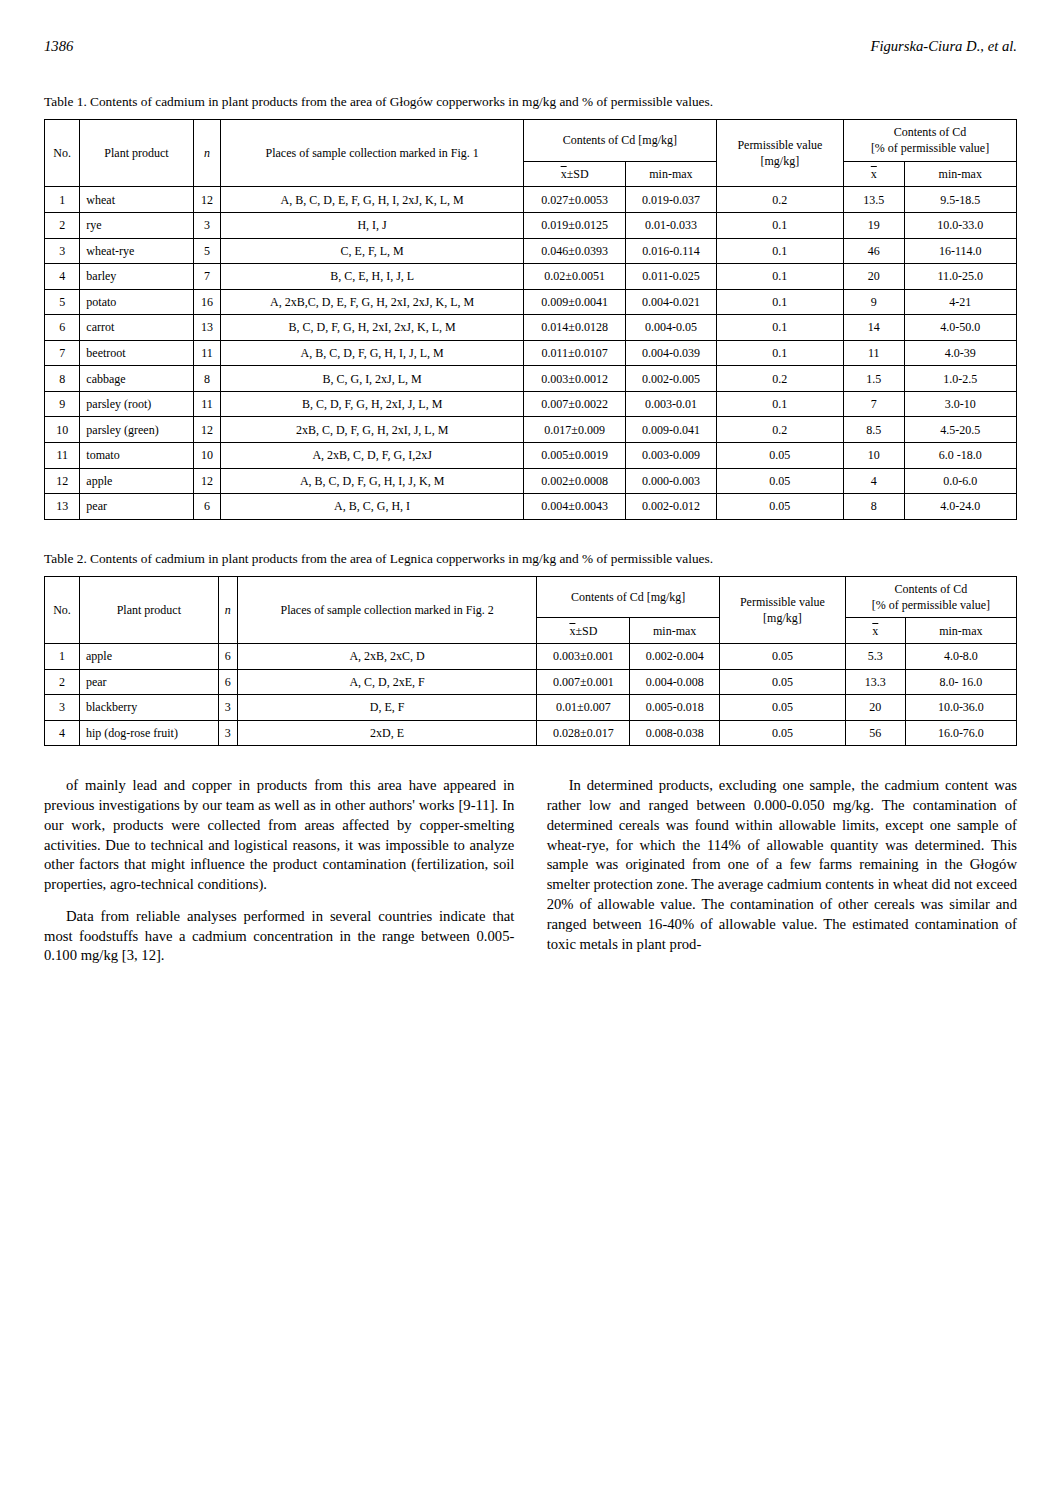1386 Figurska-Ciura D., et al.
Table 1. Contents of cadmium in plant products from the area of Głogów copperworks in mg/kg and % of permissible values.
| No. | Plant product | n | Places of sample collection marked in Fig. 1 | Contents of Cd [mg/kg] | Permissible value [mg/kg] | Contents of Cd [% of permissible value] |
| --- | --- | --- | --- | --- | --- | --- |
| x ±SD | min-max | x | min-max |
| 1 | wheat | 12 | A, B, C, D, E, F, G, H, I, 2xJ, K, L, M | 0.027±0.0053 | 0.019-0.037 | 0.2 | 13.5 | 9.5-18.5 |
| 2 | rye | 3 | H, I, J | 0.019±0.0125 | 0.01-0.033 | 0.1 | 19 | 10.0-33.0 |
| 3 | wheat-rye | 5 | C, E, F, L, M | 0.046±0.0393 | 0.016-0.114 | 0.1 | 46 | 16-114.0 |
| 4 | barley | 7 | B, C, E, H, I, J, L | 0.02±0.0051 | 0.011-0.025 | 0.1 | 20 | 11.0-25.0 |
| 5 | potato | 16 | A, 2xB,C, D, E, F, G, H, 2xI, 2xJ, K, L, M | 0.009±0.0041 | 0.004-0.021 | 0.1 | 9 | 4-21 |
| 6 | carrot | 13 | B, C, D, F, G, H, 2xI, 2xJ, K, L, M | 0.014±0.0128 | 0.004-0.05 | 0.1 | 14 | 4.0-50.0 |
| 7 | beetroot | 11 | A, B, C, D, F, G, H, I, J, L, M | 0.011±0.0107 | 0.004-0.039 | 0.1 | 11 | 4.0-39 |
| 8 | cabbage | 8 | B, C, G, I, 2xJ, L, M | 0.003±0.0012 | 0.002-0.005 | 0.2 | 1.5 | 1.0-2.5 |
| 9 | parsley (root) | 11 | B, C, D, F, G, H, 2xI, J, L, M | 0.007±0.0022 | 0.003-0.01 | 0.1 | 7 | 3.0-10 |
| 10 | parsley (green) | 12 | 2xB, C, D, F, G, H, 2xI, J, L, M | 0.017±0.009 | 0.009-0.041 | 0.2 | 8.5 | 4.5-20.5 |
| 11 | tomato | 10 | A, 2xB, C, D, F, G, I,2xJ | 0.005±0.0019 | 0.003-0.009 | 0.05 | 10 | 6.0 -18.0 |
| 12 | apple | 12 | A, B, C, D, F, G, H, I, J, K, M | 0.002±0.0008 | 0.000-0.003 | 0.05 | 4 | 0.0-6.0 |
| 13 | pear | 6 | A, B, C, G, H, I | 0.004±0.0043 | 0.002-0.012 | 0.05 | 8 | 4.0-24.0 |
Table 2. Contents of cadmium in plant products from the area of Legnica copperworks in mg/kg and % of permissible values.
| No. | Plant product | n | Places of sample collection marked in Fig. 2 | Contents of Cd [mg/kg] | Permissible value [mg/kg] | Contents of Cd [% of permissible value] |
| --- | --- | --- | --- | --- | --- | --- |
| x ±SD | min-max | x | min-max |
| 1 | apple | 6 | A, 2xB, 2xC, D | 0.003±0.001 | 0.002-0.004 | 0.05 | 5.3 | 4.0-8.0 |
| 2 | pear | 6 | A, C, D, 2xE, F | 0.007±0.001 | 0.004-0.008 | 0.05 | 13.3 | 8.0- 16.0 |
| 3 | blackberry | 3 | D, E, F | 0.01±0.007 | 0.005-0.018 | 0.05 | 20 | 10.0-36.0 |
| 4 | hip (dog-rose fruit) | 3 | 2xD, E | 0.028±0.017 | 0.008-0.038 | 0.05 | 56 | 16.0-76.0 |
of mainly lead and copper in products from this area have appeared in previous investigations by our team as well as in other authors' works [9-11]. In our work, products were collected from areas affected by copper-smelting activities. Due to technical and logistical reasons, it was impossible to analyze other factors that might influence the product contamination (fertilization, soil properties, agro-technical conditions).
Data from reliable analyses performed in several countries indicate that most foodstuffs have a cadmium concentration in the range between 0.005-0.100 mg/kg [3, 12].
In determined products, excluding one sample, the cadmium content was rather low and ranged between 0.000-0.050 mg/kg. The contamination of determined cereals was found within allowable limits, except one sample of wheat-rye, for which the 114% of allowable quantity was determined. This sample was originated from one of a few farms remaining in the Głogów smelter protection zone. The average cadmium contents in wheat did not exceed 20% of allowable value. The contamination of other cereals was similar and ranged between 16-40% of allowable value. The estimated contamination of toxic metals in plant prod-